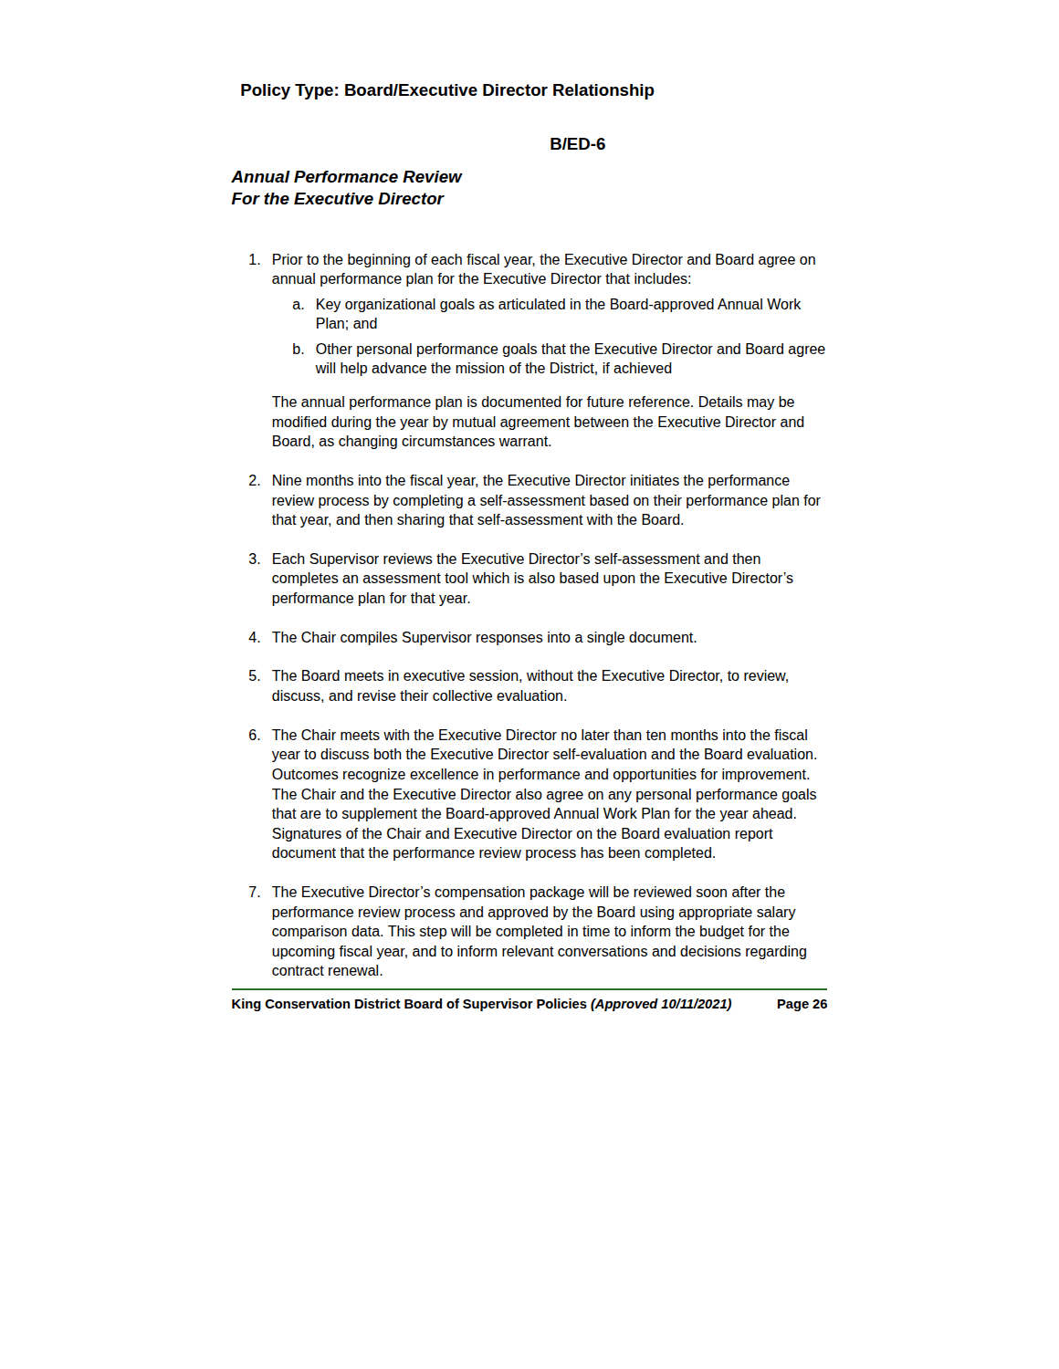Policy Type: Board/Executive Director Relationship
B/ED-6
Annual Performance Review
For the Executive Director
Prior to the beginning of each fiscal year, the Executive Director and Board agree on annual performance plan for the Executive Director that includes:
Key organizational goals as articulated in the Board-approved Annual Work Plan; and
Other personal performance goals that the Executive Director and Board agree will help advance the mission of the District, if achieved
The annual performance plan is documented for future reference. Details may be modified during the year by mutual agreement between the Executive Director and Board, as changing circumstances warrant.
Nine months into the fiscal year, the Executive Director initiates the performance review process by completing a self-assessment based on their performance plan for that year, and then sharing that self-assessment with the Board.
Each Supervisor reviews the Executive Director’s self-assessment and then completes an assessment tool which is also based upon the Executive Director’s performance plan for that year.
The Chair compiles Supervisor responses into a single document.
The Board meets in executive session, without the Executive Director, to review, discuss, and revise their collective evaluation.
The Chair meets with the Executive Director no later than ten months into the fiscal year to discuss both the Executive Director self-evaluation and the Board evaluation. Outcomes recognize excellence in performance and opportunities for improvement. The Chair and the Executive Director also agree on any personal performance goals that are to supplement the Board-approved Annual Work Plan for the year ahead. Signatures of the Chair and Executive Director on the Board evaluation report document that the performance review process has been completed.
The Executive Director’s compensation package will be reviewed soon after the performance review process and approved by the Board using appropriate salary comparison data. This step will be completed in time to inform the budget for the upcoming fiscal year, and to inform relevant conversations and decisions regarding contract renewal.
King Conservation District Board of Supervisor Policies (Approved 10/11/2021)
Page 26